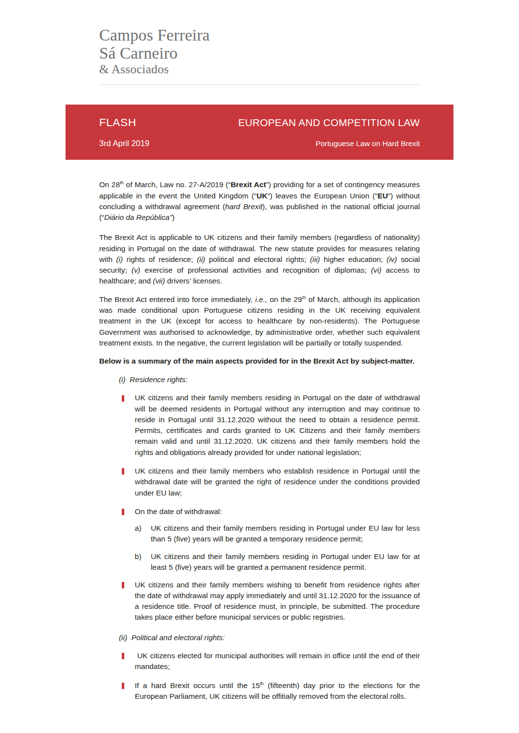Campos Ferreira Sá Carneiro & Associados
FLASH
EUROPEAN AND COMPETITION LAW
3rd April 2019
Portuguese Law on Hard Brexit
On 28th of March, Law no. 27-A/2019 (“Brexit Act”) providing for a set of contingency measures applicable in the event the United Kingdom (“UK”) leaves the European Union (“EU”) without concluding a withdrawal agreement (hard Brexit), was published in the national official journal (“Diário da República”)
The Brexit Act is applicable to UK citizens and their family members (regardless of nationality) residing in Portugal on the date of withdrawal. The new statute provides for measures relating with (i) rights of residence; (ii) political and electoral rights; (iii) higher education; (iv) social security; (v) exercise of professional activities and recognition of diplomas; (vi) access to healthcare; and (vii) drivers’ licenses.
The Brexit Act entered into force immediately, i.e., on the 29th of March, although its application was made conditional upon Portuguese citizens residing in the UK receiving equivalent treatment in the UK (except for access to healthcare by non-residents). The Portuguese Government was authorised to acknowledge, by administrative order, whether such equivalent treatment exists. In the negative, the current legislation will be partially or totally suspended.
Below is a summary of the main aspects provided for in the Brexit Act by subject-matter.
(i) Residence rights:
UK citizens and their family members residing in Portugal on the date of withdrawal will be deemed residents in Portugal without any interruption and may continue to reside in Portugal until 31.12.2020 without the need to obtain a residence permit. Permits, certificates and cards granted to UK Citizens and their family members remain valid and until 31.12.2020. UK citizens and their family members hold the rights and obligations already provided for under national legislation;
UK citizens and their family members who establish residence in Portugal until the withdrawal date will be granted the right of residence under the conditions provided under EU law;
On the date of withdrawal:
a) UK citizens and their family members residing in Portugal under EU law for less than 5 (five) years will be granted a temporary residence permit;
b) UK citizens and their family members residing in Portugal under EU law for at least 5 (five) years will be granted a permanent residence permit.
UK citizens and their family members wishing to benefit from residence rights after the date of withdrawal may apply immediately and until 31.12.2020 for the issuance of a residence title. Proof of residence must, in principle, be submitted. The procedure takes place either before municipal services or public registries.
(ii) Political and electoral rights:
UK citizens elected for municipal authorities will remain in office until the end of their mandates;
If a hard Brexit occurs until the 15th (fifteenth) day prior to the elections for the European Parliament, UK citizens will be offitially removed from the electoral rolls.